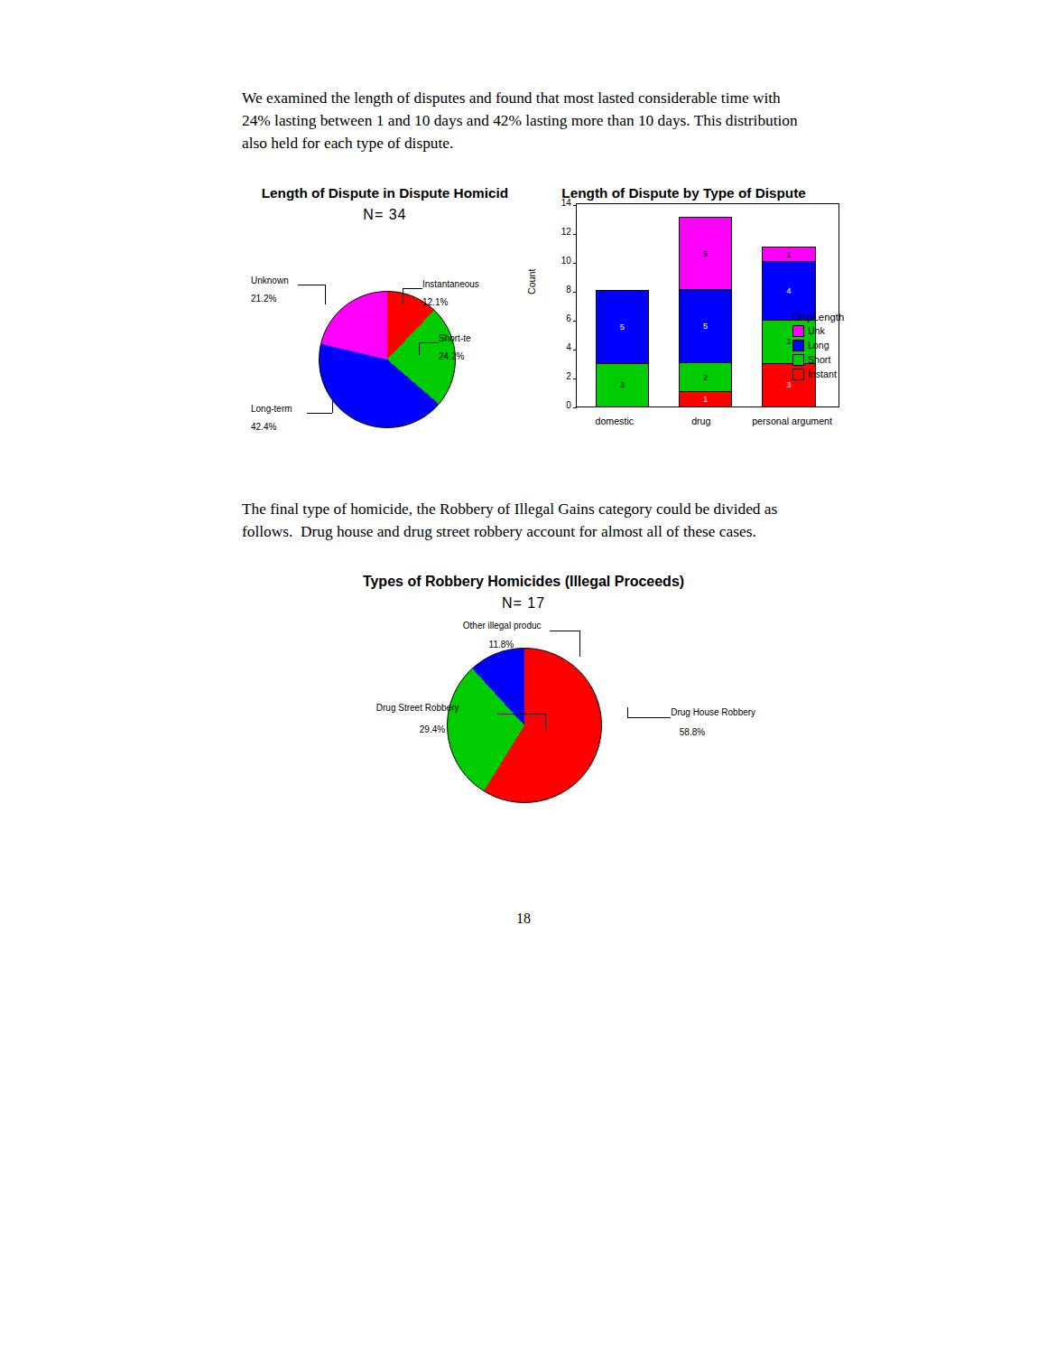We examined the length of disputes and found that most lasted considerable time with 24% lasting between 1 and 10 days and 42% lasting more than 10 days. This distribution also held for each type of dispute.
Length of Dispute in Dispute Homicid
N= 34
Instantaneous
12.1%
Short-te
24.2%
Long-term
42.4%
Unknown
21.2%
Length of Dispute by Type of Dispute
Count
14
12
10
8
6
4
2
0
5
3
5
5
2
1
1
4
3
3
domestic
drug
personal argument
DispLength
Unk
Long
Short
Instant
The final type of homicide, the Robbery of Illegal Gains category could be divided as follows. Drug house and drug street robbery account for almost all of these cases.
Types of Robbery Homicides (Illegal Proceeds)
N= 17
Other illegal produc
11.8%
Drug Street Robbery
29.4%
Drug House Robbery
58.8%
18